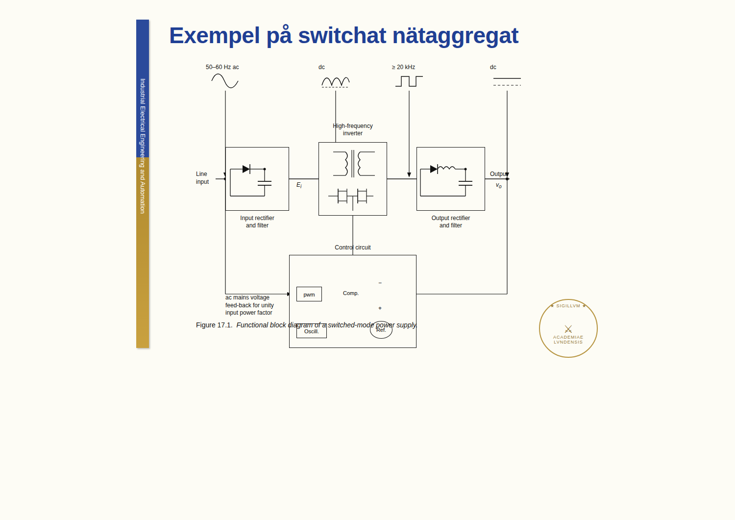Industrial Electrical Engineering and Automation
Exempel på switchat nätaggregat
50–60 Hz ac
dc
≥ 20 kHz
dc
Input rectifier
and filter
High-frequency
inverter
Output rectifier
and filter
Control circuit
Line
input
Ei
Output
vo
ac mains voltage
feed-back for unity
input power factor
pwm
Oscill.
Ref.
Comp.
−
+
Figure 17.1. Functional block diagram of a switched-mode power supply.
★ SIGILLVM ★ ⚔ ACADEMIAE LVNDENSIS